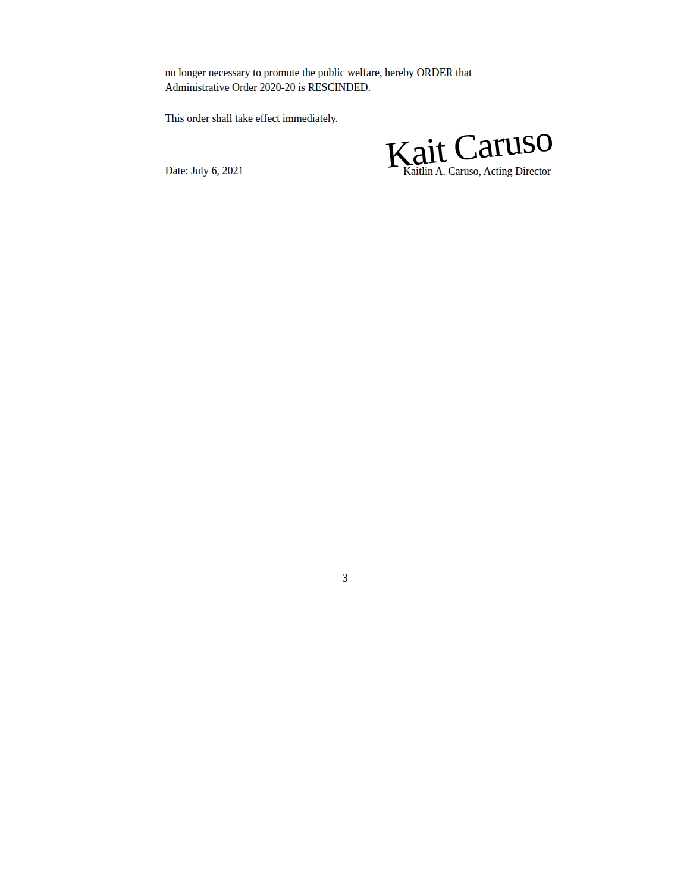no longer necessary to promote the public welfare, hereby ORDER that Administrative Order 2020-20 is RESCINDED.
This order shall take effect immediately.
Date: July 6, 2021
Kait Caruso
Kaitlin A. Caruso, Acting Director
3